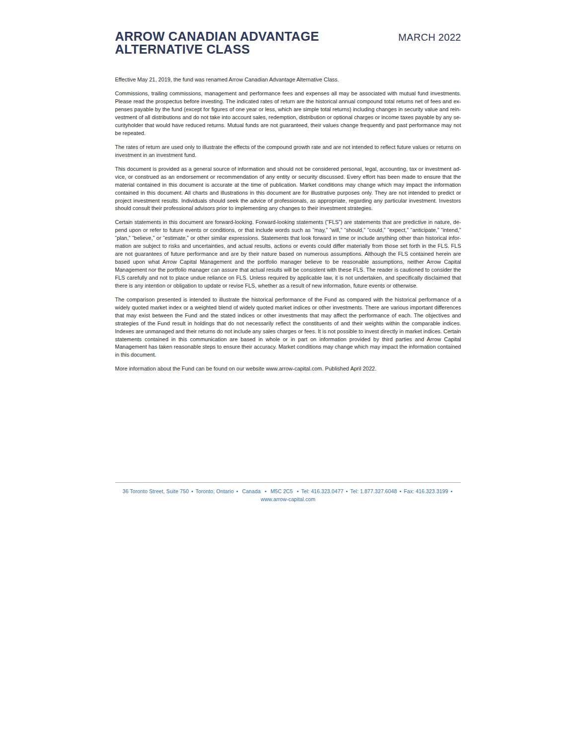Arrow Canadian Advantage Alternative Class
March 2022
Effective May 21, 2019, the fund was renamed Arrow Canadian Advantage Alternative Class.
Commissions, trailing commissions, management and performance fees and expenses all may be associated with mutual fund investments. Please read the prospectus before investing. The indicated rates of return are the historical annual compound total returns net of fees and expenses payable by the fund (except for figures of one year or less, which are simple total returns) including changes in security value and reinvestment of all distributions and do not take into account sales, redemption, distribution or optional charges or income taxes payable by any securityholder that would have reduced returns. Mutual funds are not guaranteed, their values change frequently and past performance may not be repeated.
The rates of return are used only to illustrate the effects of the compound growth rate and are not intended to reflect future values or returns on investment in an investment fund.
This document is provided as a general source of information and should not be considered personal, legal, accounting, tax or investment advice, or construed as an endorsement or recommendation of any entity or security discussed. Every effort has been made to ensure that the material contained in this document is accurate at the time of publication. Market conditions may change which may impact the information contained in this document. All charts and illustrations in this document are for illustrative purposes only. They are not intended to predict or project investment results. Individuals should seek the advice of professionals, as appropriate, regarding any particular investment. Investors should consult their professional advisors prior to implementing any changes to their investment strategies.
Certain statements in this document are forward-looking. Forward-looking statements (“FLS”) are statements that are predictive in nature, depend upon or refer to future events or conditions, or that include words such as “may,” “will,” “should,” “could,” “expect,” “anticipate,” “intend,” “plan,” “believe,” or “estimate,” or other similar expressions. Statements that look forward in time or include anything other than historical information are subject to risks and uncertainties, and actual results, actions or events could differ materially from those set forth in the FLS. FLS are not guarantees of future performance and are by their nature based on numerous assumptions. Although the FLS contained herein are based upon what Arrow Capital Management and the portfolio manager believe to be reasonable assumptions, neither Arrow Capital Management nor the portfolio manager can assure that actual results will be consistent with these FLS. The reader is cautioned to consider the FLS carefully and not to place undue reliance on FLS. Unless required by applicable law, it is not undertaken, and specifically disclaimed that there is any intention or obligation to update or revise FLS, whether as a result of new information, future events or otherwise.
The comparison presented is intended to illustrate the historical performance of the Fund as compared with the historical performance of a widely quoted market index or a weighted blend of widely quoted market indices or other investments. There are various important differences that may exist between the Fund and the stated indices or other investments that may affect the performance of each. The objectives and strategies of the Fund result in holdings that do not necessarily reflect the constituents of and their weights within the comparable indices. Indexes are unmanaged and their returns do not include any sales charges or fees. It is not possible to invest directly in market indices. Certain statements contained in this communication are based in whole or in part on information provided by third parties and Arrow Capital Management has taken reasonable steps to ensure their accuracy. Market conditions may change which may impact the information contained in this document.
More information about the Fund can be found on our website www.arrow-capital.com. Published April 2022.
36 Toronto Street, Suite 750 • Toronto, Ontario • Canada • M5C 2C5 • Tel: 416.323.0477 • Tel: 1.877.327.6048 • Fax: 416.323.3199 • www.arrow-capital.com